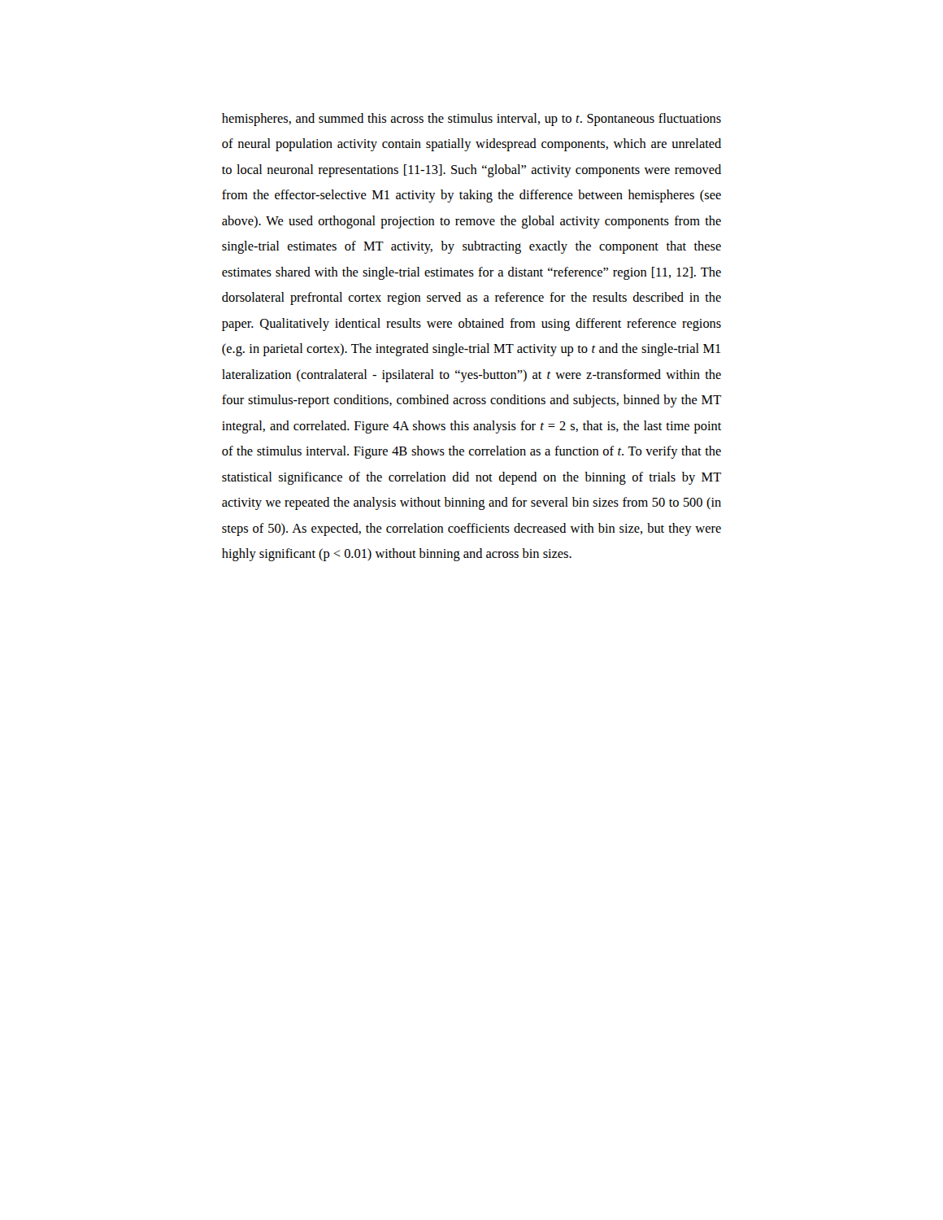hemispheres, and summed this across the stimulus interval, up to t. Spontaneous fluctuations of neural population activity contain spatially widespread components, which are unrelated to local neuronal representations [11-13]. Such “global” activity components were removed from the effector-selective M1 activity by taking the difference between hemispheres (see above). We used orthogonal projection to remove the global activity components from the single-trial estimates of MT activity, by subtracting exactly the component that these estimates shared with the single-trial estimates for a distant “reference” region [11, 12]. The dorsolateral prefrontal cortex region served as a reference for the results described in the paper. Qualitatively identical results were obtained from using different reference regions (e.g. in parietal cortex). The integrated single-trial MT activity up to t and the single-trial M1 lateralization (contralateral - ipsilateral to “yes-button”) at t were z-transformed within the four stimulus-report conditions, combined across conditions and subjects, binned by the MT integral, and correlated. Figure 4A shows this analysis for t = 2 s, that is, the last time point of the stimulus interval. Figure 4B shows the correlation as a function of t. To verify that the statistical significance of the correlation did not depend on the binning of trials by MT activity we repeated the analysis without binning and for several bin sizes from 50 to 500 (in steps of 50). As expected, the correlation coefficients decreased with bin size, but they were highly significant (p < 0.01) without binning and across bin sizes.